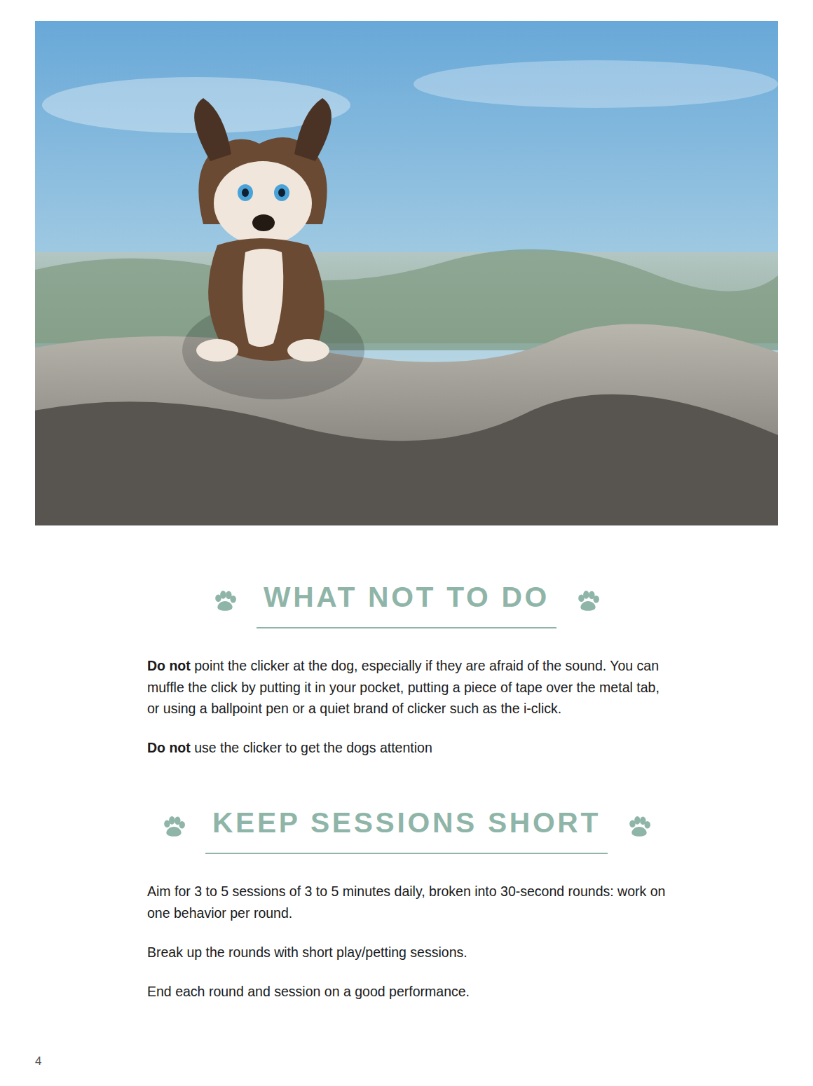What Not To Do
Do not point the clicker at the dog, especially if they are afraid of the sound. You can muffle the click by putting it in your pocket, putting a piece of tape over the metal tab, or using a ballpoint pen or a quiet brand of clicker such as the i-click.
Do not use the clicker to get the dogs attention
Keep Sessions Short
Aim for 3 to 5 sessions of 3 to 5 minutes daily, broken into 30-second rounds: work on one behavior per round.
Break up the rounds with short play/petting sessions.
End each round and session on a good performance.
4